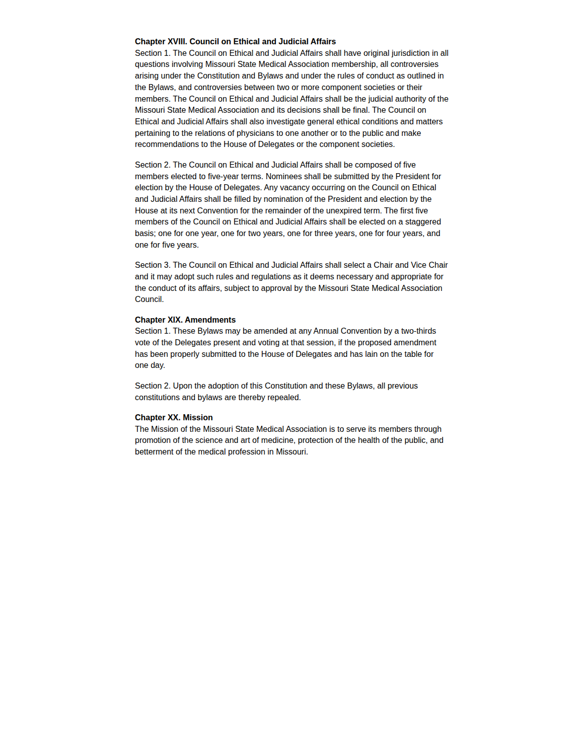Chapter XVIII. Council on Ethical and Judicial Affairs
Section 1. The Council on Ethical and Judicial Affairs shall have original jurisdiction in all questions involving Missouri State Medical Association membership, all controversies arising under the Constitution and Bylaws and under the rules of conduct as outlined in the Bylaws, and controversies between two or more component societies or their members. The Council on Ethical and Judicial Affairs shall be the judicial authority of the Missouri State Medical Association and its decisions shall be final. The Council on Ethical and Judicial Affairs shall also investigate general ethical conditions and matters pertaining to the relations of physicians to one another or to the public and make recommendations to the House of Delegates or the component societies.
Section 2. The Council on Ethical and Judicial Affairs shall be composed of five members elected to five-year terms. Nominees shall be submitted by the President for election by the House of Delegates. Any vacancy occurring on the Council on Ethical and Judicial Affairs shall be filled by nomination of the President and election by the House at its next Convention for the remainder of the unexpired term. The first five members of the Council on Ethical and Judicial Affairs shall be elected on a staggered basis; one for one year, one for two years, one for three years, one for four years, and one for five years.
Section 3. The Council on Ethical and Judicial Affairs shall select a Chair and Vice Chair and it may adopt such rules and regulations as it deems necessary and appropriate for the conduct of its affairs, subject to approval by the Missouri State Medical Association Council.
Chapter XIX. Amendments
Section 1. These Bylaws may be amended at any Annual Convention by a two-thirds vote of the Delegates present and voting at that session, if the proposed amendment has been properly submitted to the House of Delegates and has lain on the table for one day.
Section 2. Upon the adoption of this Constitution and these Bylaws, all previous constitutions and bylaws are thereby repealed.
Chapter XX. Mission
The Mission of the Missouri State Medical Association is to serve its members through promotion of the science and art of medicine, protection of the health of the public, and betterment of the medical profession in Missouri.